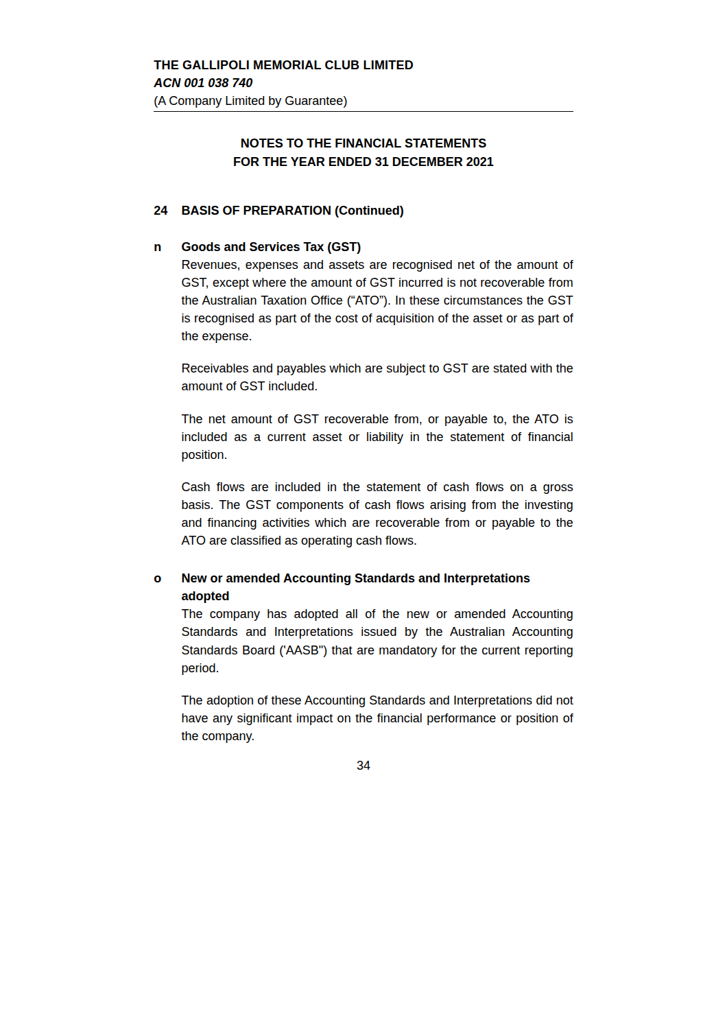THE GALLIPOLI MEMORIAL CLUB LIMITED
ACN 001 038 740
(A Company Limited by Guarantee)
NOTES TO THE FINANCIAL STATEMENTS
FOR THE YEAR ENDED 31 DECEMBER 2021
24 BASIS OF PREPARATION (Continued)
n Goods and Services Tax (GST)
Revenues, expenses and assets are recognised net of the amount of GST, except where the amount of GST incurred is not recoverable from the Australian Taxation Office (“ATO”). In these circumstances the GST is recognised as part of the cost of acquisition of the asset or as part of the expense.
Receivables and payables which are subject to GST are stated with the amount of GST included.
The net amount of GST recoverable from, or payable to, the ATO is included as a current asset or liability in the statement of financial position.
Cash flows are included in the statement of cash flows on a gross basis. The GST components of cash flows arising from the investing and financing activities which are recoverable from or payable to the ATO are classified as operating cash flows.
o New or amended Accounting Standards and Interpretations adopted
The company has adopted all of the new or amended Accounting Standards and Interpretations issued by the Australian Accounting Standards Board ('AASB") that are mandatory for the current reporting period.
The adoption of these Accounting Standards and Interpretations did not have any significant impact on the financial performance or position of the company.
34